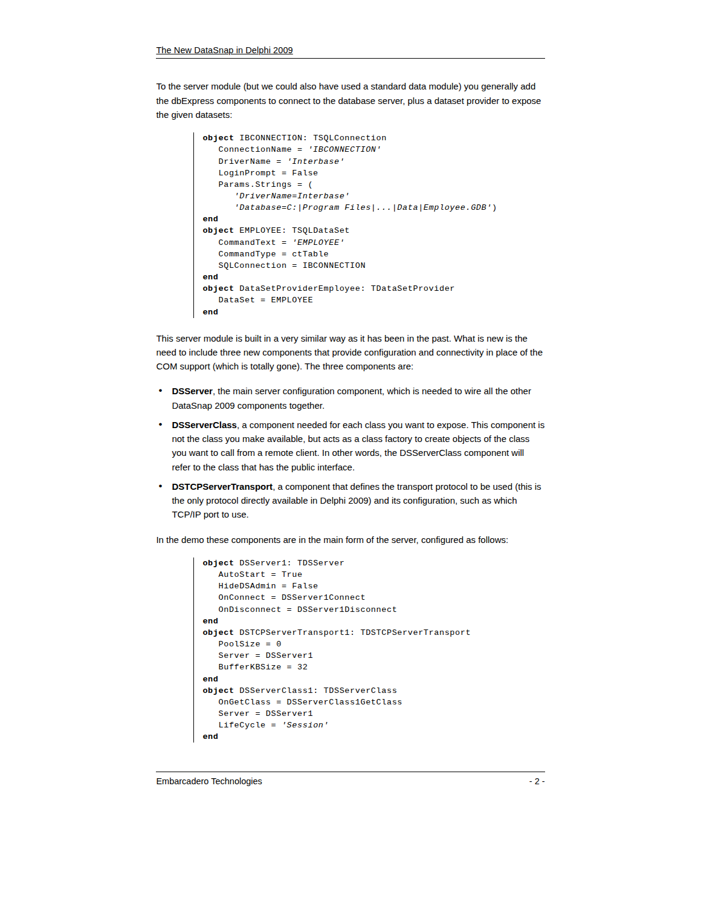The New DataSnap in Delphi 2009
To the server module (but we could also have used a standard data module) you generally add the dbExpress components to connect to the database server, plus a dataset provider to expose the given datasets:
object IBCONNECTION: TSQLConnection
   ConnectionName = 'IBCONNECTION'
   DriverName = 'Interbase'
   LoginPrompt = False
   Params.Strings = (
      'DriverName=Interbase'
      'Database=C:|Program Files|...|Data|Employee.GDB')
end
object EMPLOYEE: TSQLDataSet
   CommandText = 'EMPLOYEE'
   CommandType = ctTable
   SQLConnection = IBCONNECTION
end
object DataSetProviderEmployee: TDataSetProvider
   DataSet = EMPLOYEE
end
This server module is built in a very similar way as it has been in the past. What is new is the need to include three new components that provide configuration and connectivity in place of the COM support (which is totally gone). The three components are:
DSServer, the main server configuration component, which is needed to wire all the other DataSnap 2009 components together.
DSServerClass, a component needed for each class you want to expose. This component is not the class you make available, but acts as a class factory to create objects of the class you want to call from a remote client. In other words, the DSServerClass component will refer to the class that has the public interface.
DSTCPServerTransport, a component that defines the transport protocol to be used (this is the only protocol directly available in Delphi 2009) and its configuration, such as which TCP/IP port to use.
In the demo these components are in the main form of the server, configured as follows:
object DSServer1: TDSServer
   AutoStart = True
   HideDSAdmin = False
   OnConnect = DSServer1Connect
   OnDisconnect = DSServer1Disconnect
end
object DSTCPServerTransport1: TDSTCPServerTransport
   PoolSize = 0
   Server = DSServer1
   BufferKBSize = 32
end
object DSServerClass1: TDSServerClass
   OnGetClass = DSServerClass1GetClass
   Server = DSServer1
   LifeCycle = 'Session'
end
Embarcadero Technologies - 2 -